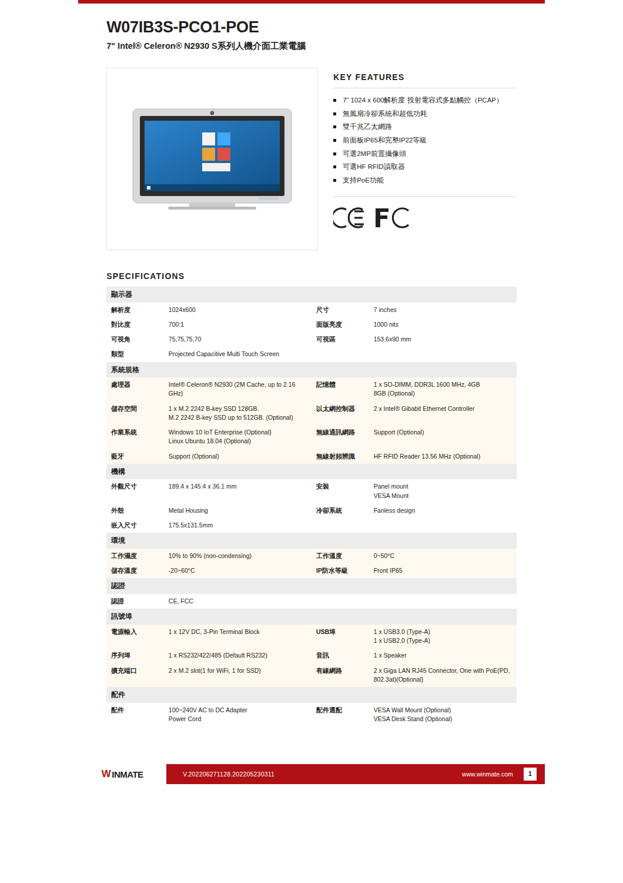W07IB3S-PCO1-POE
7" Intel® Celeron® N2930 S系列人機介面工業電腦
KEY FEATURES
7” 1024 x 600解析度 投射電容式多點觸控（PCAP）
無風扇冷卻系統和超低功耗
雙千兆乙太網路
前面板IP65和完整IP22等級
可選2MP前置攝像頭
可選HF RFID讀取器
支持PoE功能
SPECIFICATIONS
| 顯示器 |
| 解析度 | 1024x600 | 尺寸 | 7 inches |
| 對比度 | 700:1 | 面版亮度 | 1000 nits |
| 可視角 | 75,75,75,70 | 可視區 | 153.6x90 mm |
| 類型 | Projected Capacitive Multi Touch Screen |
| 系統規格 |
| 處理器 | Intel® Celeron® N2930 (2M Cache, up to 2.16 GHz) | 記憶體 | 1 x SO-DIMM, DDR3L 1600 MHz, 4GB 8GB (Optional) |
| 儲存空間 | 1 x M.2 2242 B-key SSD 128GB. M.2 2242 B-key SSD up to 512GB. (Optional) | 以太網控制器 | 2 x Intel® Gibabit Ethernet Controller |
| 作業系統 | Windows 10 IoT Enterprise (Optional) Linux Ubuntu 18.04 (Optional) | 無線通訊網路 | Support (Optional) |
| 藍牙 | Support (Optional) | 無線射頻辨識 | HF RFID Reader 13.56 MHz (Optional) |
| 機構 |
| 外觀尺寸 | 189.4 x 145.4 x 36.1 mm | 安裝 | Panel mount VESA Mount |
| 外殼 | Metal Housing | 冷卻系統 | Fanless design |
| 嵌入尺寸 | 175.5x131.5mm |
| 環境 |
| 工作濕度 | 10% to 90% (non-condensing) | 工作溫度 | 0~50°C |
| 儲存溫度 | -20~60°C | IP防水等級 | Front IP65 |
| 認證 |
| 認證 | CE, FCC |
| 訊號埠 |
| 電源輸入 | 1 x 12V DC, 3-Pin Terminal Block | USB埠 | 1 x USB3.0 (Type-A) 1 x USB2.0 (Type-A) |
| 序列埠 | 1 x RS232/422/485 (Default RS232) | 音訊 | 1 x Speaker |
| 擴充端口 | 2 x M.2 slot(1 for WiFi, 1 for SSD) | 有線網路 | 2 x Giga LAN RJ45 Connector, One with PoE(PD, 802.3at)(Optional) |
| 配件 |
| 配件 | 100~240V AC to DC Adapter Power Cord | 配件選配 | VESA Wall Mount (Optional) VESA Desk Stand (Optional) |
WINMATE
V.202206271128.202205230311
www.winmate.com 1